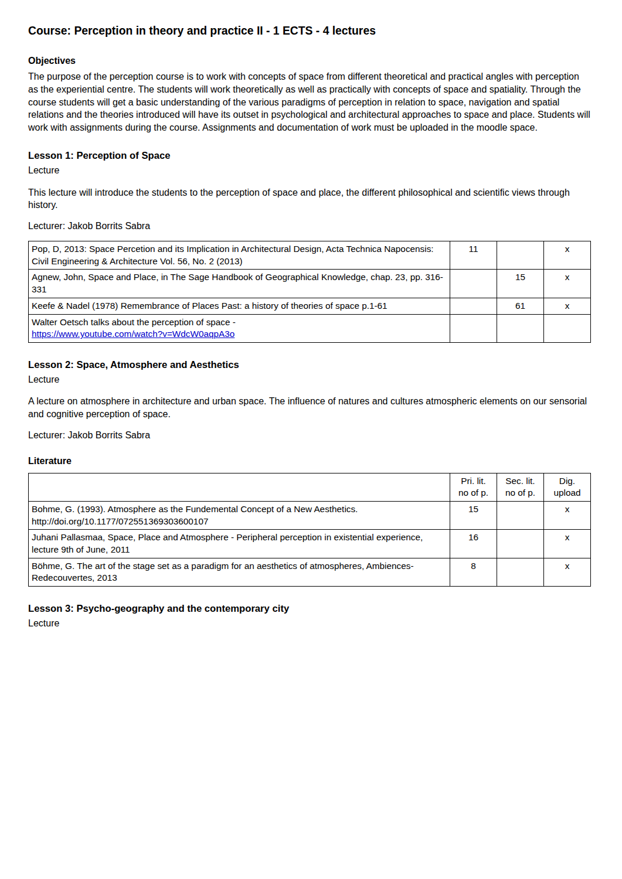Course: Perception in theory and practice II - 1 ECTS - 4 lectures
Objectives
The purpose of the perception course is to work with concepts of space from different theoretical and practical angles with perception as the experiential centre. The students will work theoretically as well as practically with concepts of space and spatiality. Through the course students will get a basic understanding of the various paradigms of perception in relation to space, navigation and spatial relations and the theories introduced will have its outset in psychological and architectural approaches to space and place. Students will work with assignments during the course. Assignments and documentation of work must be uploaded in the moodle space.
Lesson 1: Perception of Space
Lecture
This lecture will introduce the students to the perception of space and place, the different philosophical and scientific views through history.
Lecturer: Jakob Borrits Sabra
| Pop, D, 2013: Space Percetion and its Implication in Architectural Design, Acta Technica Napocensis: Civil Engineering & Architecture Vol. 56, No. 2 (2013) | 11 | | x |
| Agnew, John, Space and Place, in The Sage Handbook of Geographical Knowledge, chap. 23, pp. 316-331 | | 15 | x |
| Keefe & Nadel (1978) Remembrance of Places Past: a history of theories of space p.1-61 | | 61 | x |
| Walter Oetsch talks about the perception of space - https://www.youtube.com/watch?v=WdcW0aqpA3o | | | |
Lesson 2: Space, Atmosphere and Aesthetics
Lecture
A lecture on atmosphere in architecture and urban space. The influence of natures and cultures atmospheric elements on our sensorial and cognitive perception of space.
Lecturer: Jakob Borrits Sabra
Literature
| | Pri. lit. no of p. | Sec. lit. no of p. | Dig. upload |
| --- | --- | --- | --- |
| Bohme, G. (1993). Atmosphere as the Fundemental Concept of a New Aesthetics. http://doi.org/10.1177/072551369303600107 | 15 | | x |
| Juhani Pallasmaa, Space, Place and Atmosphere - Peripheral perception in existential experience, lecture 9th of June, 2011 | 16 | | x |
| Böhme, G. The art of the stage set as a paradigm for an aesthetics of atmospheres, Ambiences- Redecouvertes, 2013 | 8 | | x |
Lesson 3: Psycho-geography and the contemporary city
Lecture